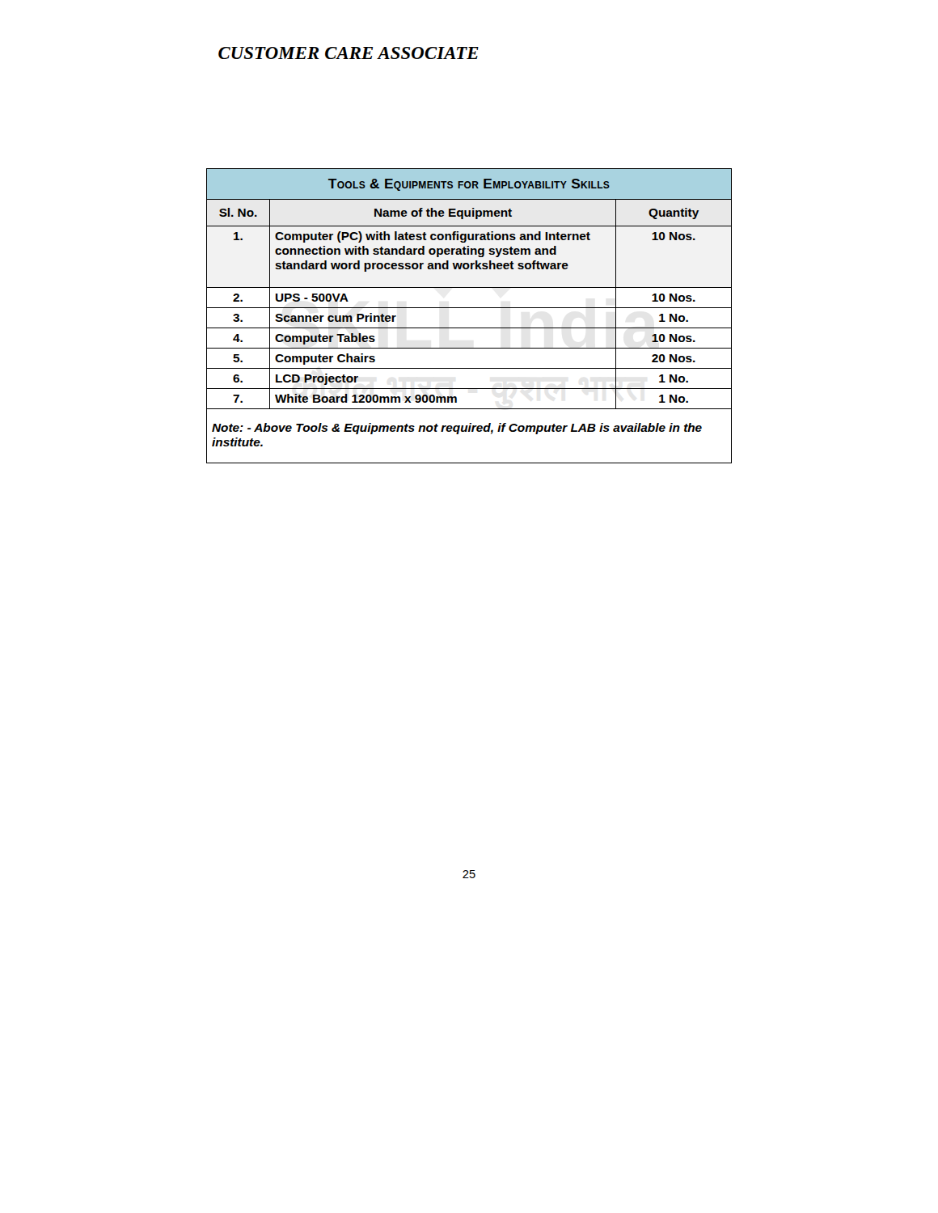CUSTOMER CARE ASSOCIATE
⚒
SKILL India
कौशल भारत - कुशल भारत
| Tools & Equipments for Employability Skills |
| --- |
| Sl. No. | Name of the Equipment | Quantity |
| 1. | Computer (PC) with latest configurations and Internet connection with standard operating system and standard word processor and worksheet software | 10 Nos. |
| 2. | UPS - 500VA | 10 Nos. |
| 3. | Scanner cum Printer | 1 No. |
| 4. | Computer Tables | 10 Nos. |
| 5. | Computer Chairs | 20 Nos. |
| 6. | LCD Projector | 1 No. |
| 7. | White Board 1200mm x 900mm | 1 No. |
| Note: - Above Tools & Equipments not required, if Computer LAB is available in the institute. |
25